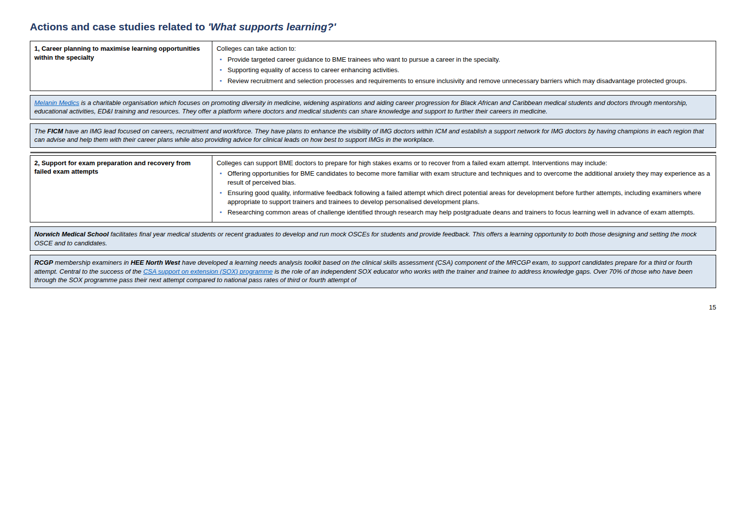Actions and case studies related to 'What supports learning?'
| 1, Career planning to maximise learning opportunities within the specialty | Colleges can take action to: Provide targeted career guidance to BME trainees who want to pursue a career in the specialty. Supporting equality of access to career enhancing activities. Review recruitment and selection processes and requirements to ensure inclusivity and remove unnecessary barriers which may disadvantage protected groups. |
| Melanin Medics is a charitable organisation which focuses on promoting diversity in medicine, widening aspirations and aiding career progression for Black African and Caribbean medical students and doctors through mentorship, educational activities, ED&I training and resources. They offer a platform where doctors and medical students can share knowledge and support to further their careers in medicine. |
| The FICM have an IMG lead focused on careers, recruitment and workforce. They have plans to enhance the visibility of IMG doctors within ICM and establish a support network for IMG doctors by having champions in each region that can advise and help them with their career plans while also providing advice for clinical leads on how best to support IMGs in the workplace. |
| 2, Support for exam preparation and recovery from failed exam attempts | Colleges can support BME doctors to prepare for high stakes exams or to recover from a failed exam attempt. Interventions may include: Offering opportunities for BME candidates to become more familiar with exam structure and techniques and to overcome the additional anxiety they may experience as a result of perceived bias. Ensuring good quality, informative feedback following a failed attempt which direct potential areas for development before further attempts, including examiners where appropriate to support trainers and trainees to develop personalised development plans. Researching common areas of challenge identified through research may help postgraduate deans and trainers to focus learning well in advance of exam attempts. |
| Norwich Medical School facilitates final year medical students or recent graduates to develop and run mock OSCEs for students and provide feedback. This offers a learning opportunity to both those designing and setting the mock OSCE and to candidates. |
| RCGP membership examiners in HEE North West have developed a learning needs analysis toolkit based on the clinical skills assessment (CSA) component of the MRCGP exam, to support candidates prepare for a third or fourth attempt. Central to the success of the CSA support on extension (SOX) programme is the role of an independent SOX educator who works with the trainer and trainee to address knowledge gaps. Over 70% of those who have been through the SOX programme pass their next attempt compared to national pass rates of third or fourth attempt of |
15